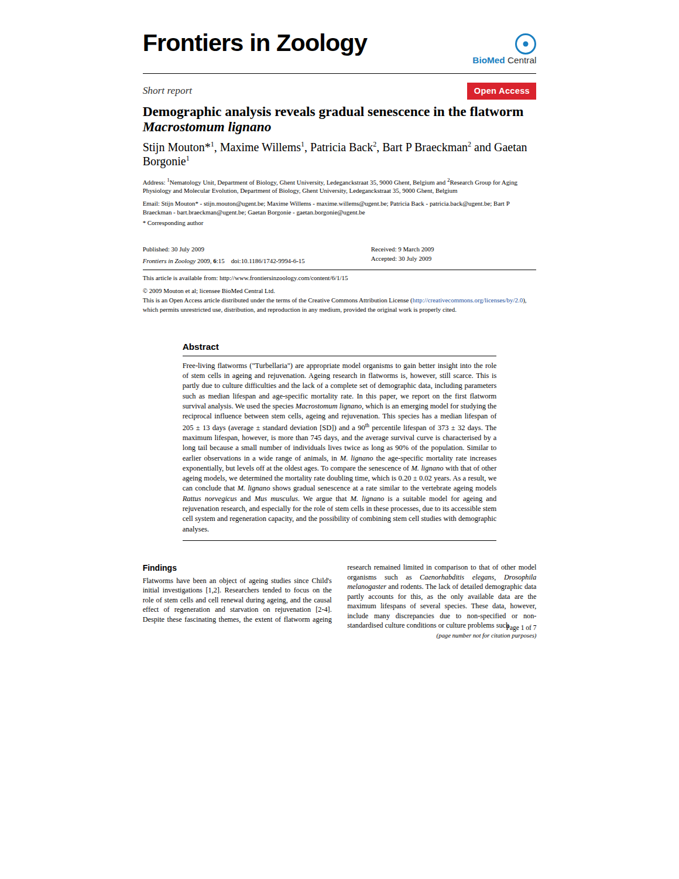Frontiers in Zoology
BioMed Central
Short report
Open Access
Demographic analysis reveals gradual senescence in the flatworm Macrostomum lignano
Stijn Mouton*1, Maxime Willems1, Patricia Back2, Bart P Braeckman2 and Gaetan Borgonie1
Address: 1Nematology Unit, Department of Biology, Ghent University, Ledeganckstraat 35, 9000 Ghent, Belgium and 2Research Group for Aging Physiology and Molecular Evolution, Department of Biology, Ghent University, Ledeganckstraat 35, 9000 Ghent, Belgium
Email: Stijn Mouton* - stijn.mouton@ugent.be; Maxime Willems - maxime.willems@ugent.be; Patricia Back - patricia.back@ugent.be; Bart P Braeckman - bart.braeckman@ugent.be; Gaetan Borgonie - gaetan.borgonie@ugent.be
* Corresponding author
Published: 30 July 2009
Received: 9 March 2009
Accepted: 30 July 2009
Frontiers in Zoology 2009, 6:15 doi:10.1186/1742-9994-6-15
This article is available from: http://www.frontiersinzoology.com/content/6/1/15
© 2009 Mouton et al; licensee BioMed Central Ltd.
This is an Open Access article distributed under the terms of the Creative Commons Attribution License (http://creativecommons.org/licenses/by/2.0), which permits unrestricted use, distribution, and reproduction in any medium, provided the original work is properly cited.
Abstract
Free-living flatworms ("Turbellaria") are appropriate model organisms to gain better insight into the role of stem cells in ageing and rejuvenation. Ageing research in flatworms is, however, still scarce. This is partly due to culture difficulties and the lack of a complete set of demographic data, including parameters such as median lifespan and age-specific mortality rate. In this paper, we report on the first flatworm survival analysis. We used the species Macrostomum lignano, which is an emerging model for studying the reciprocal influence between stem cells, ageing and rejuvenation. This species has a median lifespan of 205 ± 13 days (average ± standard deviation [SD]) and a 90th percentile lifespan of 373 ± 32 days. The maximum lifespan, however, is more than 745 days, and the average survival curve is characterised by a long tail because a small number of individuals lives twice as long as 90% of the population. Similar to earlier observations in a wide range of animals, in M. lignano the age-specific mortality rate increases exponentially, but levels off at the oldest ages. To compare the senescence of M. lignano with that of other ageing models, we determined the mortality rate doubling time, which is 0.20 ± 0.02 years. As a result, we can conclude that M. lignano shows gradual senescence at a rate similar to the vertebrate ageing models Rattus norvegicus and Mus musculus. We argue that M. lignano is a suitable model for ageing and rejuvenation research, and especially for the role of stem cells in these processes, due to its accessible stem cell system and regeneration capacity, and the possibility of combining stem cell studies with demographic analyses.
Findings
Flatworms have been an object of ageing studies since Child's initial investigations [1,2]. Researchers tended to focus on the role of stem cells and cell renewal during ageing, and the causal effect of regeneration and starvation on rejuvenation [2-4]. Despite these fascinating themes, the extent of flatworm ageing research remained limited in comparison to that of other model organisms such as Caenorhabditis elegans, Drosophila melanogaster and rodents. The lack of detailed demographic data partly accounts for this, as the only available data are the maximum lifespans of several species. These data, however, include many discrepancies due to non-specified or non-standardised culture conditions or culture problems such
Page 1 of 7
(page number not for citation purposes)